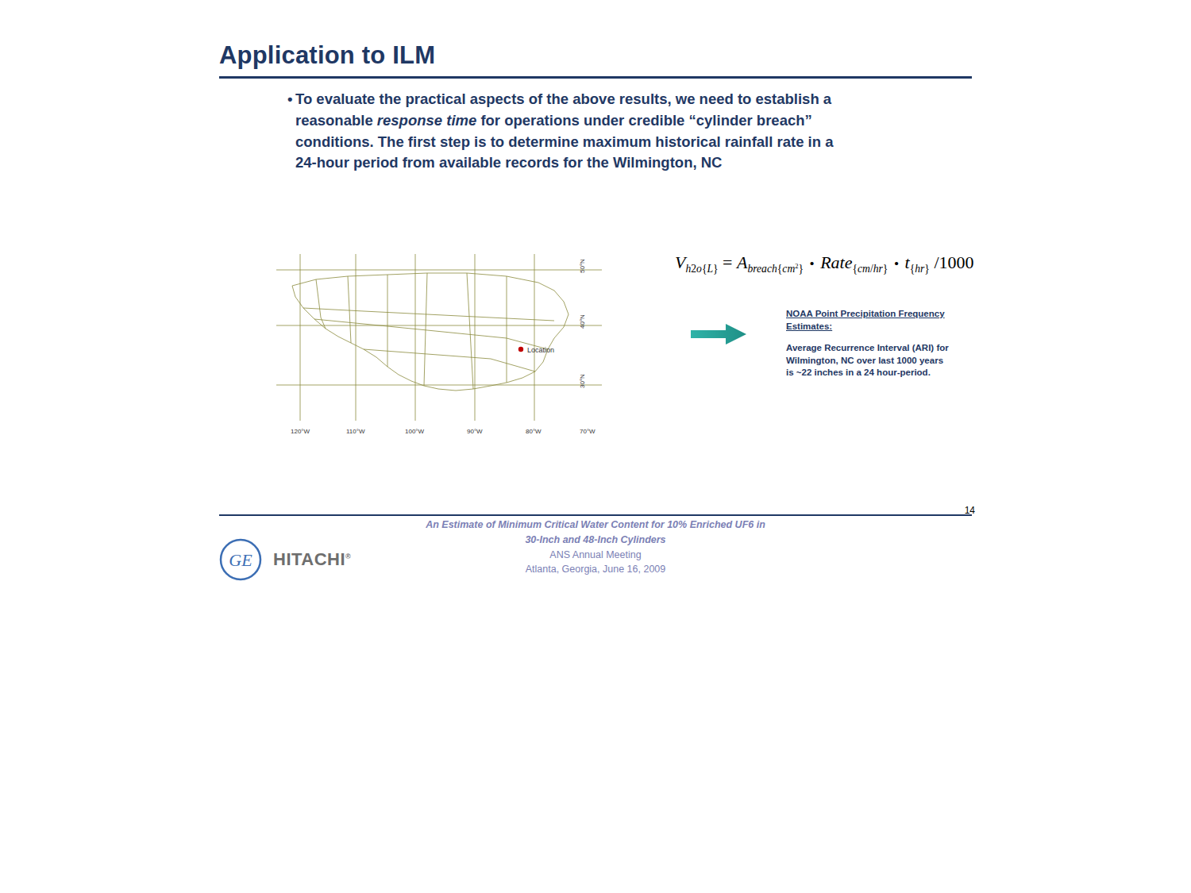Application to ILM
•To evaluate the practical aspects of the above results, we need to establish a reasonable response time for operations under credible “cylinder breach” conditions. The first step is to determine maximum historical rainfall rate in a 24-hour period from available records for the Wilmington, NC
Location 120°W 110°W 100°W 90°W 80°W 70°W 50°N 40°N 30°N
Vh2o{L} = Abreach{cm2} • Rate{cm/hr} • t{hr} /1000
NOAA Point Precipitation Frequency Estimates:
Average Recurrence Interval (ARI) for Wilmington, NC over last 1000 years is ~22 inches in a 24 hour-period.
14
An Estimate of Minimum Critical Water Content for 10% Enriched UF6 in
30-Inch and 48-Inch Cylinders
ANS Annual Meeting
Atlanta, Georgia, June 16, 2009
GE
HITACHI®